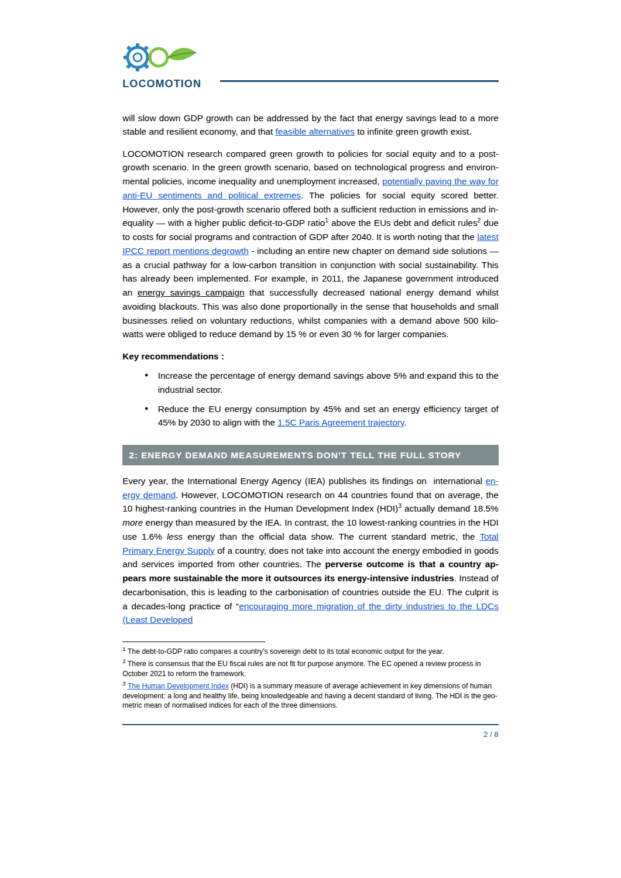LOCOMOTION
will slow down GDP growth can be addressed by the fact that energy savings lead to a more stable and resilient economy, and that feasible alternatives to infinite green growth exist.
LOCOMOTION research compared green growth to policies for social equity and to a post-growth scenario. In the green growth scenario, based on technological progress and environmental policies, income inequality and unemployment increased, potentially paving the way for anti-EU sentiments and political extremes. The policies for social equity scored better. However, only the post-growth scenario offered both a sufficient reduction in emissions and inequality — with a higher public deficit-to-GDP ratio1 above the EUs debt and deficit rules2 due to costs for social programs and contraction of GDP after 2040. It is worth noting that the latest IPCC report mentions degrowth - including an entire new chapter on demand side solutions — as a crucial pathway for a low-carbon transition in conjunction with social sustainability. This has already been implemented. For example, in 2011, the Japanese government introduced an energy savings campaign that successfully decreased national energy demand whilst avoiding blackouts. This was also done proportionally in the sense that households and small businesses relied on voluntary reductions, whilst companies with a demand above 500 kilowatts were obliged to reduce demand by 15 % or even 30 % for larger companies.
Key recommendations :
Increase the percentage of energy demand savings above 5% and expand this to the industrial sector.
Reduce the EU energy consumption by 45% and set an energy efficiency target of 45% by 2030 to align with the 1.5C Paris Agreement trajectory.
2: Energy demand measurements don’t tell the full story
Every year, the International Energy Agency (IEA) publishes its findings on international energy demand. However, LOCOMOTION research on 44 countries found that on average, the 10 highest-ranking countries in the Human Development Index (HDI)3 actually demand 18.5% more energy than measured by the IEA. In contrast, the 10 lowest-ranking countries in the HDI use 1.6% less energy than the official data show. The current standard metric, the Total Primary Energy Supply of a country, does not take into account the energy embodied in goods and services imported from other countries. The perverse outcome is that a country appears more sustainable the more it outsources its energy-intensive industries. Instead of decarbonisation, this is leading to the carbonisation of countries outside the EU. The culprit is a decades-long practice of “encouraging more migration of the dirty industries to the LDCs (Least Developed
1 The debt-to-GDP ratio compares a country's sovereign debt to its total economic output for the year.
2 There is consensus that the EU fiscal rules are not fit for purpose anymore. The EC opened a review process in October 2021 to reform the framework.
3 The Human Development Index (HDI) is a summary measure of average achievement in key dimensions of human development: a long and healthy life, being knowledgeable and having a decent standard of living. The HDI is the geometric mean of normalised indices for each of the three dimensions.
2 / 8